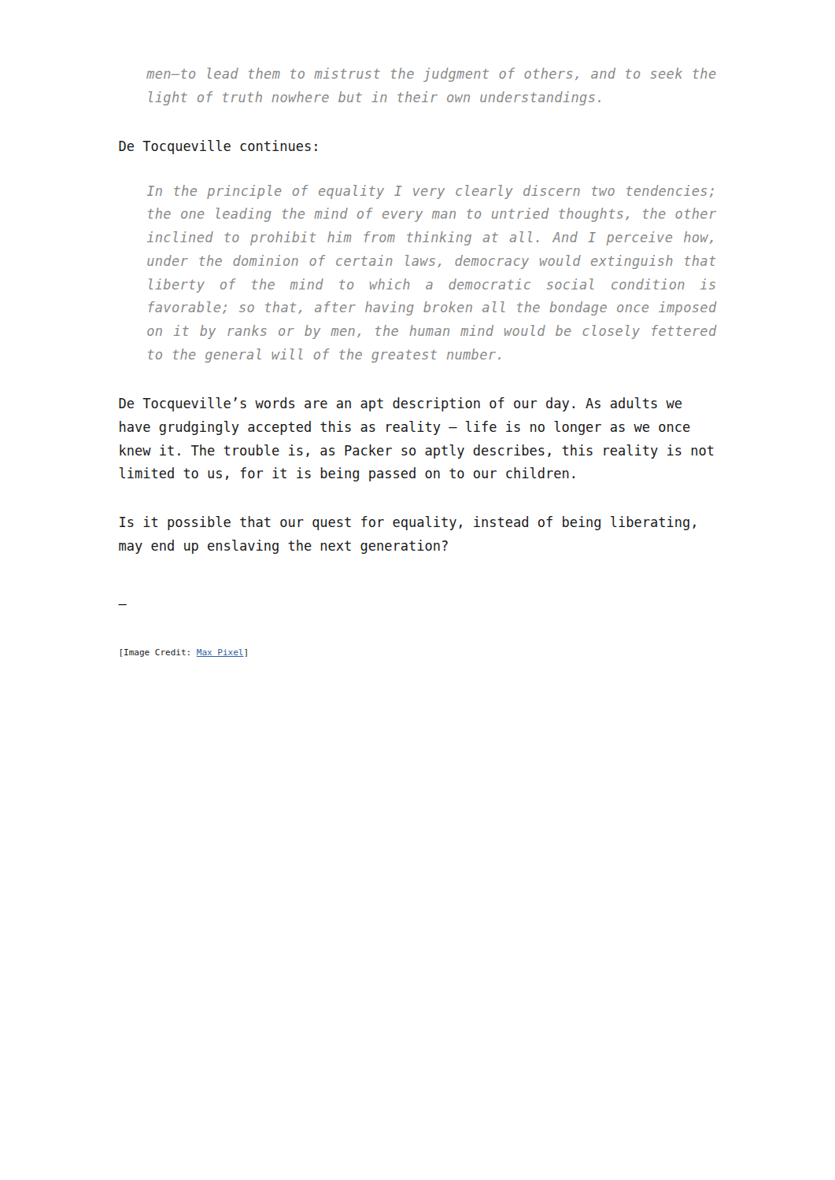men—to lead them to mistrust the judgment of others, and to seek the light of truth nowhere but in their own understandings.
De Tocqueville continues:
In the principle of equality I very clearly discern two tendencies; the one leading the mind of every man to untried thoughts, the other inclined to prohibit him from thinking at all. And I perceive how, under the dominion of certain laws, democracy would extinguish that liberty of the mind to which a democratic social condition is favorable; so that, after having broken all the bondage once imposed on it by ranks or by men, the human mind would be closely fettered to the general will of the greatest number.
De Tocqueville’s words are an apt description of our day. As adults we have grudgingly accepted this as reality — life is no longer as we once knew it. The trouble is, as Packer so aptly describes, this reality is not limited to us, for it is being passed on to our children.
Is it possible that our quest for equality, instead of being liberating, may end up enslaving the next generation?
—
[Image Credit: Max Pixel]